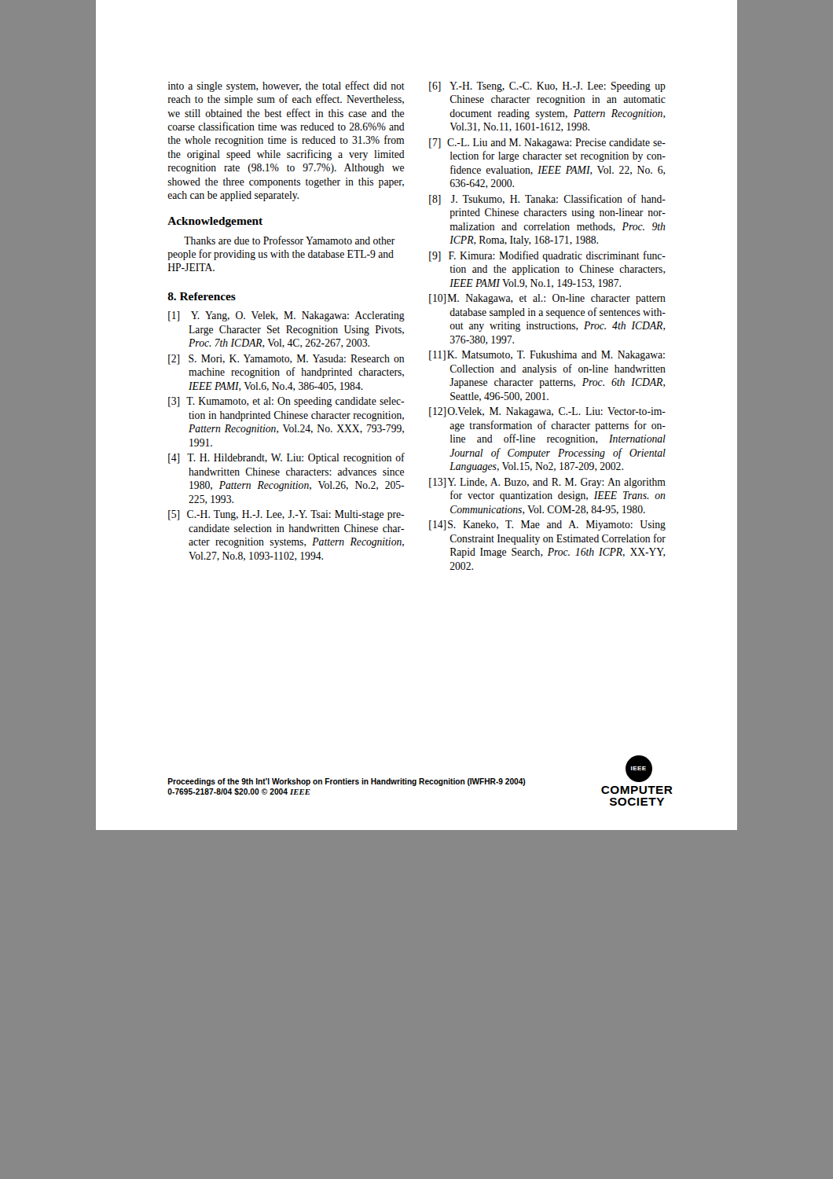into a single system, however, the total effect did not reach to the simple sum of each effect. Nevertheless, we still obtained the best effect in this case and the coarse classification time was reduced to 28.6%% and the whole recognition time is reduced to 31.3% from the original speed while sacrificing a very limited recognition rate (98.1% to 97.7%). Although we showed the three components together in this paper, each can be applied separately.
Acknowledgement
Thanks are due to Professor Yamamoto and other people for providing us with the database ETL-9 and HP-JEITA.
8. References
[1] Y. Yang, O. Velek, M. Nakagawa: Acclerating Large Character Set Recognition Using Pivots, Proc. 7th ICDAR, Vol, 4C, 262-267, 2003.
[2] S. Mori, K. Yamamoto, M. Yasuda: Research on machine recognition of handprinted characters, IEEE PAMI, Vol.6, No.4, 386-405, 1984.
[3] T. Kumamoto, et al: On speeding candidate selection in handprinted Chinese character recognition, Pattern Recognition, Vol.24, No. XXX, 793-799, 1991.
[4] T. H. Hildebrandt, W. Liu: Optical recognition of handwritten Chinese characters: advances since 1980, Pattern Recognition, Vol.26, No.2, 205-225, 1993.
[5] C.-H. Tung, H.-J. Lee, J.-Y. Tsai: Multi-stage pre-candidate selection in handwritten Chinese character recognition systems, Pattern Recognition, Vol.27, No.8, 1093-1102, 1994.
[6] Y.-H. Tseng, C.-C. Kuo, H.-J. Lee: Speeding up Chinese character recognition in an automatic document reading system, Pattern Recognition, Vol.31, No.11, 1601-1612, 1998.
[7] C.-L. Liu and M. Nakagawa: Precise candidate selection for large character set recognition by confidence evaluation, IEEE PAMI, Vol. 22, No. 6, 636-642, 2000.
[8] J. Tsukumo, H. Tanaka: Classification of handprinted Chinese characters using non-linear normalization and correlation methods, Proc. 9th ICPR, Roma, Italy, 168-171, 1988.
[9] F. Kimura: Modified quadratic discriminant function and the application to Chinese characters, IEEE PAMI Vol.9, No.1, 149-153, 1987.
[10] M. Nakagawa, et al.: On-line character pattern database sampled in a sequence of sentences without any writing instructions, Proc. 4th ICDAR, 376-380, 1997.
[11] K. Matsumoto, T. Fukushima and M. Nakagawa: Collection and analysis of on-line handwritten Japanese character patterns, Proc. 6th ICDAR, Seattle, 496-500, 2001.
[12] O.Velek, M. Nakagawa, C.-L. Liu: Vector-to-image transformation of character patterns for on-line and off-line recognition, International Journal of Computer Processing of Oriental Languages, Vol.15, No2, 187-209, 2002.
[13] Y. Linde, A. Buzo, and R. M. Gray: An algorithm for vector quantization design, IEEE Trans. on Communications, Vol. COM-28, 84-95, 1980.
[14] S. Kaneko, T. Mae and A. Miyamoto: Using Constraint Inequality on Estimated Correlation for Rapid Image Search, Proc. 16th ICPR, XX-YY, 2002.
Proceedings of the 9th Int’l Workshop on Frontiers in Handwriting Recognition (IWFHR-9 2004)
0-7695-2187-8/04 $20.00 © 2004 IEEE
IEEE
COMPUTER SOCIETY